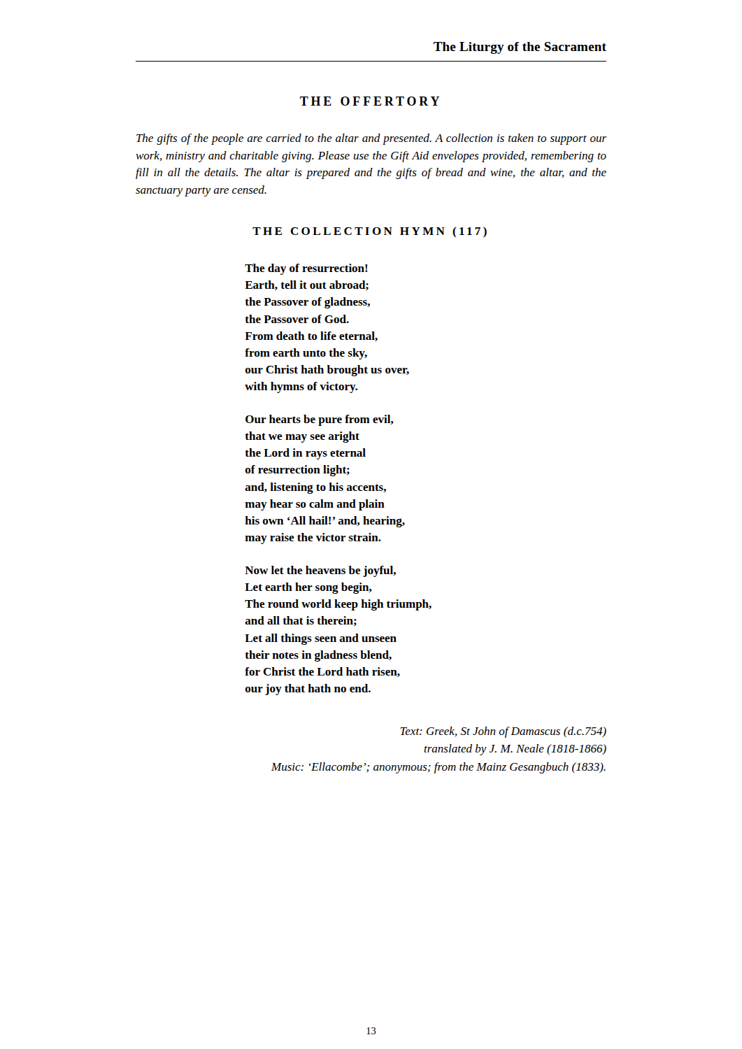The Liturgy of the Sacrament
The Offertory
The gifts of the people are carried to the altar and presented. A collection is taken to support our work, ministry and charitable giving. Please use the Gift Aid envelopes provided, remembering to fill in all the details. The altar is prepared and the gifts of bread and wine, the altar, and the sanctuary party are censed.
The Collection Hymn (117)
The day of resurrection!
Earth, tell it out abroad;
the Passover of gladness,
the Passover of God.
From death to life eternal,
from earth unto the sky,
our Christ hath brought us over,
with hymns of victory.
Our hearts be pure from evil,
that we may see aright
the Lord in rays eternal
of resurrection light;
and, listening to his accents,
may hear so calm and plain
his own ‘All hail!’ and, hearing,
may raise the victor strain.
Now let the heavens be joyful,
Let earth her song begin,
The round world keep high triumph,
and all that is therein;
Let all things seen and unseen
their notes in gladness blend,
for Christ the Lord hath risen,
our joy that hath no end.
Text: Greek, St John of Damascus (d.c.754)
translated by J. M. Neale (1818-1866)
Music: ‘Ellacombe’; anonymous; from the Mainz Gesangbuch (1833).
13